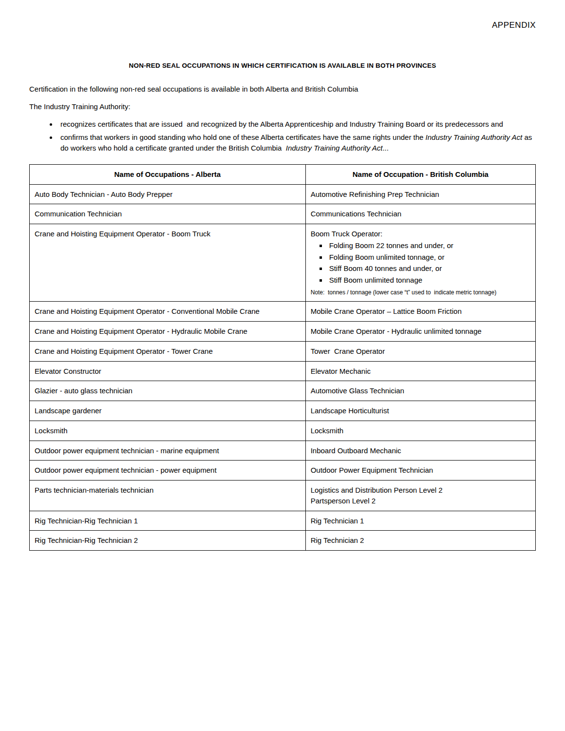APPENDIX
NON-RED SEAL OCCUPATIONS IN WHICH CERTIFICATION IS AVAILABLE IN BOTH PROVINCES
Certification in the following non-red seal occupations is available in both Alberta and British Columbia
The Industry Training Authority:
recognizes certificates that are issued and recognized by the Alberta Apprenticeship and Industry Training Board or its predecessors and
confirms that workers in good standing who hold one of these Alberta certificates have the same rights under the Industry Training Authority Act as do workers who hold a certificate granted under the British Columbia Industry Training Authority Act...
| Name of Occupations - Alberta | Name of Occupation - British Columbia |
| --- | --- |
| Auto Body Technician - Auto Body Prepper | Automotive Refinishing Prep Technician |
| Communication Technician | Communications Technician |
| Crane and Hoisting Equipment Operator - Boom Truck | Boom Truck Operator: Folding Boom 22 tonnes and under, or Folding Boom unlimited tonnage, or Stiff Boom 40 tonnes and under, or Stiff Boom unlimited tonnage Note: tonnes / tonnage (lower case “t” used to indicate metric tonnage) |
| Crane and Hoisting Equipment Operator - Conventional Mobile Crane | Mobile Crane Operator – Lattice Boom Friction |
| Crane and Hoisting Equipment Operator - Hydraulic Mobile Crane | Mobile Crane Operator - Hydraulic unlimited tonnage |
| Crane and Hoisting Equipment Operator - Tower Crane | Tower Crane Operator |
| Elevator Constructor | Elevator Mechanic |
| Glazier - auto glass technician | Automotive Glass Technician |
| Landscape gardener | Landscape Horticulturist |
| Locksmith | Locksmith |
| Outdoor power equipment technician - marine equipment | Inboard Outboard Mechanic |
| Outdoor power equipment technician - power equipment | Outdoor Power Equipment Technician |
| Parts technician-materials technician | Logistics and Distribution Person Level 2 Partsperson Level 2 |
| Rig Technician-Rig Technician 1 | Rig Technician 1 |
| Rig Technician-Rig Technician 2 | Rig Technician 2 |